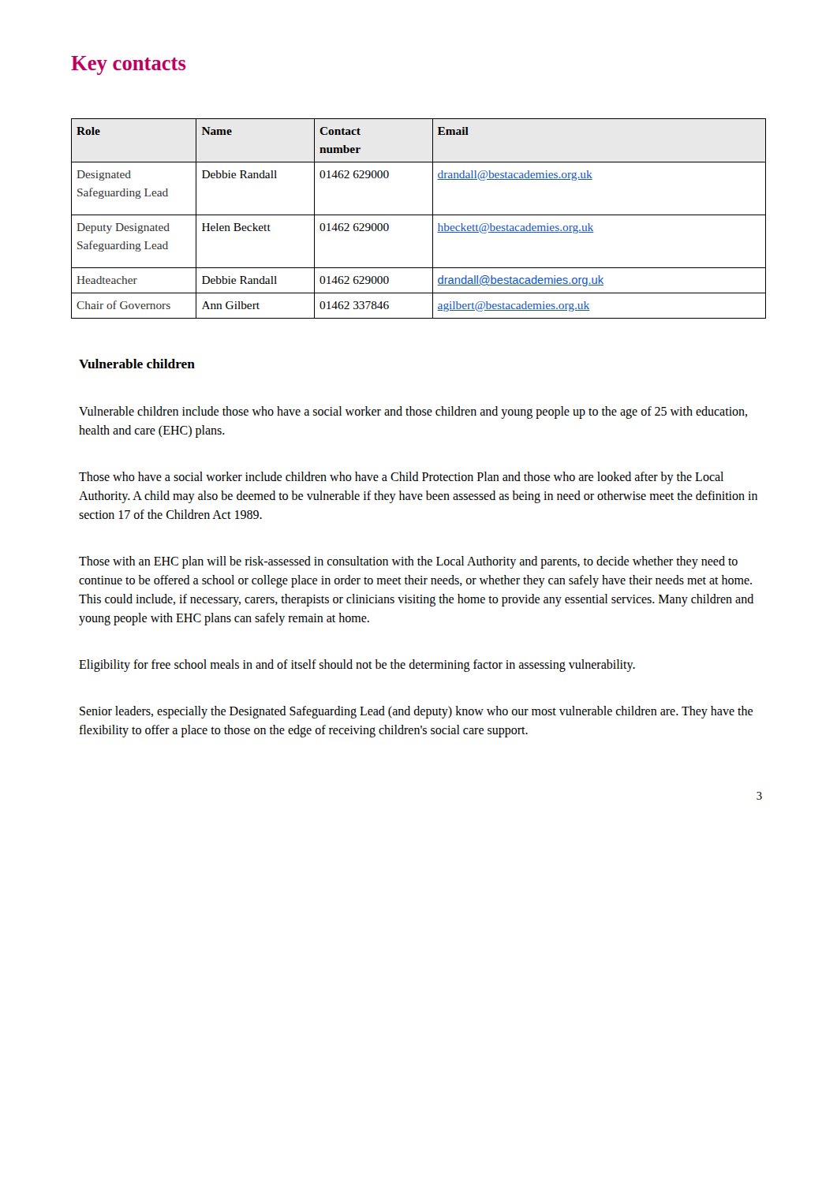Key contacts
| Role | Name | Contact number | Email |
| --- | --- | --- | --- |
| Designated Safeguarding Lead | Debbie Randall | 01462 629000 | drandall@bestacademies.org.uk |
| Deputy Designated Safeguarding Lead | Helen Beckett | 01462 629000 | hbeckett@bestacademies.org.uk |
| Headteacher | Debbie Randall | 01462 629000 | drandall@bestacademies.org.uk |
| Chair of Governors | Ann Gilbert | 01462 337846 | agilbert@bestacademies.org.uk |
Vulnerable children
Vulnerable children include those who have a social worker and those children and young people up to the age of 25 with education, health and care (EHC) plans.
Those who have a social worker include children who have a Child Protection Plan and those who are looked after by the Local Authority. A child may also be deemed to be vulnerable if they have been assessed as being in need or otherwise meet the definition in section 17 of the Children Act 1989.
Those with an EHC plan will be risk-assessed in consultation with the Local Authority and parents, to decide whether they need to continue to be offered a school or college place in order to meet their needs, or whether they can safely have their needs met at home. This could include, if necessary, carers, therapists or clinicians visiting the home to provide any essential services. Many children and young people with EHC plans can safely remain at home.
Eligibility for free school meals in and of itself should not be the determining factor in assessing vulnerability.
Senior leaders, especially the Designated Safeguarding Lead (and deputy) know who our most vulnerable children are. They have the flexibility to offer a place to those on the edge of receiving children's social care support.
3